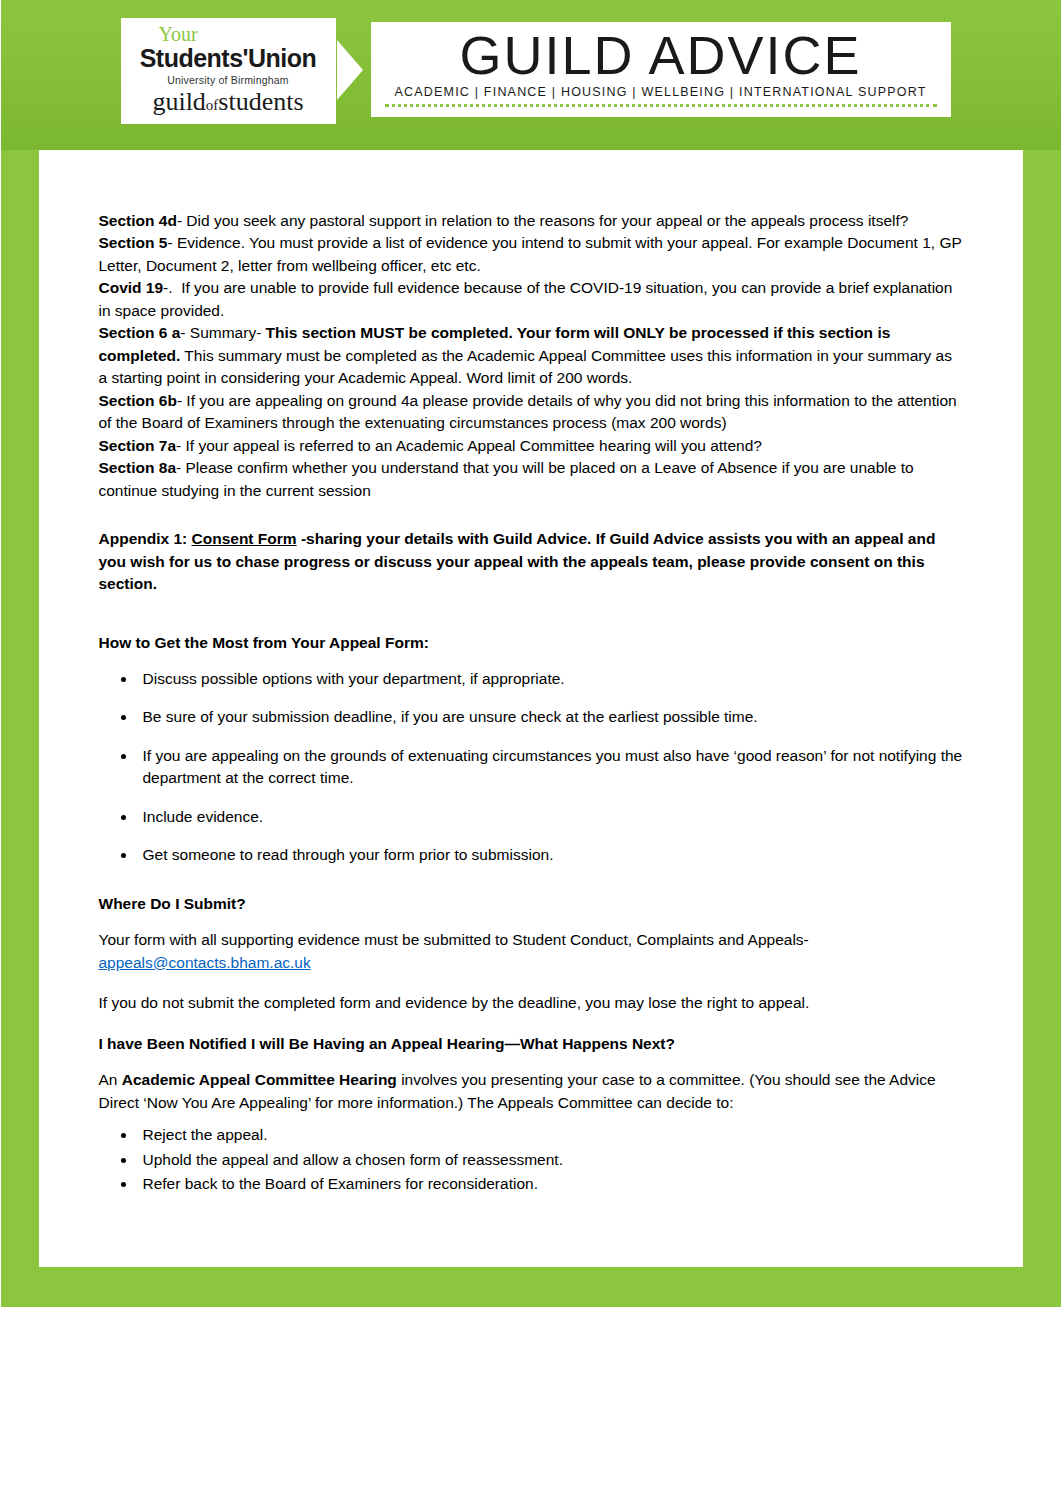Your Students'Union University of Birmingham guildofstudents
GUILD ADVICE
ACADEMIC | FINANCE | HOUSING | WELLBEING | INTERNATIONAL SUPPORT
Section 4d- Did you seek any pastoral support in relation to the reasons for your appeal or the appeals process itself?
Section 5- Evidence. You must provide a list of evidence you intend to submit with your appeal. For example Document 1, GP Letter, Document 2, letter from wellbeing officer, etc etc.
Covid 19-. If you are unable to provide full evidence because of the COVID-19 situation, you can provide a brief explanation in space provided.
Section 6 a- Summary- This section MUST be completed. Your form will ONLY be processed if this section is completed. This summary must be completed as the Academic Appeal Committee uses this information in your summary as a starting point in considering your Academic Appeal. Word limit of 200 words.
Section 6b- If you are appealing on ground 4a please provide details of why you did not bring this information to the attention of the Board of Examiners through the extenuating circumstances process (max 200 words)
Section 7a- If your appeal is referred to an Academic Appeal Committee hearing will you attend?
Section 8a- Please confirm whether you understand that you will be placed on a Leave of Absence if you are unable to continue studying in the current session
Appendix 1: Consent Form -sharing your details with Guild Advice. If Guild Advice assists you with an appeal and you wish for us to chase progress or discuss your appeal with the appeals team, please provide consent on this section.
How to Get the Most from Your Appeal Form:
Discuss possible options with your department, if appropriate.
Be sure of your submission deadline, if you are unsure check at the earliest possible time.
If you are appealing on the grounds of extenuating circumstances you must also have ‘good reason’ for not notifying the department at the correct time.
Include evidence.
Get someone to read through your form prior to submission.
Where Do I Submit?
Your form with all supporting evidence must be submitted to Student Conduct, Complaints and Appeals- appeals@contacts.bham.ac.uk
If you do not submit the completed form and evidence by the deadline, you may lose the right to appeal.
I have Been Notified I will Be Having an Appeal Hearing—What Happens Next?
An Academic Appeal Committee Hearing involves you presenting your case to a committee. (You should see the Advice Direct ‘Now You Are Appealing’ for more information.) The Appeals Committee can decide to:
Reject the appeal.
Uphold the appeal and allow a chosen form of reassessment.
Refer back to the Board of Examiners for reconsideration.